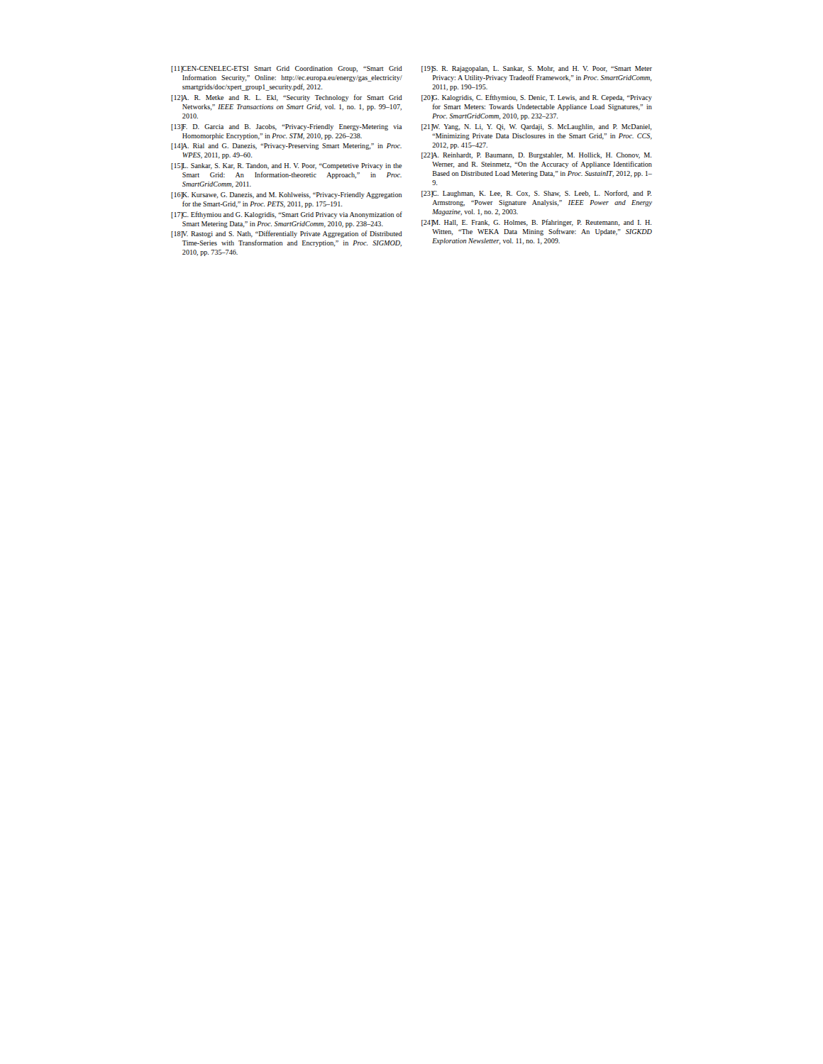[11] CEN-CENELEC-ETSI Smart Grid Coordination Group, “Smart Grid Information Security,” Online: http://ec.europa.eu/energy/gas_electricity/ smartgrids/doc/xpert_group1_security.pdf, 2012.
[12] A. R. Metke and R. L. Ekl, “Security Technology for Smart Grid Networks,” IEEE Transactions on Smart Grid, vol. 1, no. 1, pp. 99–107, 2010.
[13] F. D. Garcia and B. Jacobs, “Privacy-Friendly Energy-Metering via Homomorphic Encryption,” in Proc. STM, 2010, pp. 226–238.
[14] A. Rial and G. Danezis, “Privacy-Preserving Smart Metering,” in Proc. WPES, 2011, pp. 49–60.
[15] L. Sankar, S. Kar, R. Tandon, and H. V. Poor, “Competetive Privacy in the Smart Grid: An Information-theoretic Approach,” in Proc. SmartGridComm, 2011.
[16] K. Kursawe, G. Danezis, and M. Kohlweiss, “Privacy-Friendly Aggregation for the Smart-Grid,” in Proc. PETS, 2011, pp. 175–191.
[17] C. Efthymiou and G. Kalogridis, “Smart Grid Privacy via Anonymization of Smart Metering Data,” in Proc. SmartGridComm, 2010, pp. 238–243.
[18] V. Rastogi and S. Nath, “Differentially Private Aggregation of Distributed Time-Series with Transformation and Encryption,” in Proc. SIGMOD, 2010, pp. 735–746.
[19] S. R. Rajagopalan, L. Sankar, S. Mohr, and H. V. Poor, “Smart Meter Privacy: A Utility-Privacy Tradeoff Framework,” in Proc. SmartGridComm, 2011, pp. 190–195.
[20] G. Kalogridis, C. Efthymiou, S. Denic, T. Lewis, and R. Cepeda, “Privacy for Smart Meters: Towards Undetectable Appliance Load Signatures,” in Proc. SmartGridComm, 2010, pp. 232–237.
[21] W. Yang, N. Li, Y. Qi, W. Qardaji, S. McLaughlin, and P. McDaniel, “Minimizing Private Data Disclosures in the Smart Grid,” in Proc. CCS, 2012, pp. 415–427.
[22] A. Reinhardt, P. Baumann, D. Burgstahler, M. Hollick, H. Chonov, M. Werner, and R. Steinmetz, “On the Accuracy of Appliance Identification Based on Distributed Load Metering Data,” in Proc. SustainIT, 2012, pp. 1–9.
[23] C. Laughman, K. Lee, R. Cox, S. Shaw, S. Leeb, L. Norford, and P. Armstrong, “Power Signature Analysis,” IEEE Power and Energy Magazine, vol. 1, no. 2, 2003.
[24] M. Hall, E. Frank, G. Holmes, B. Pfahringer, P. Reutemann, and I. H. Witten, “The WEKA Data Mining Software: An Update,” SIGKDD Exploration Newsletter, vol. 11, no. 1, 2009.